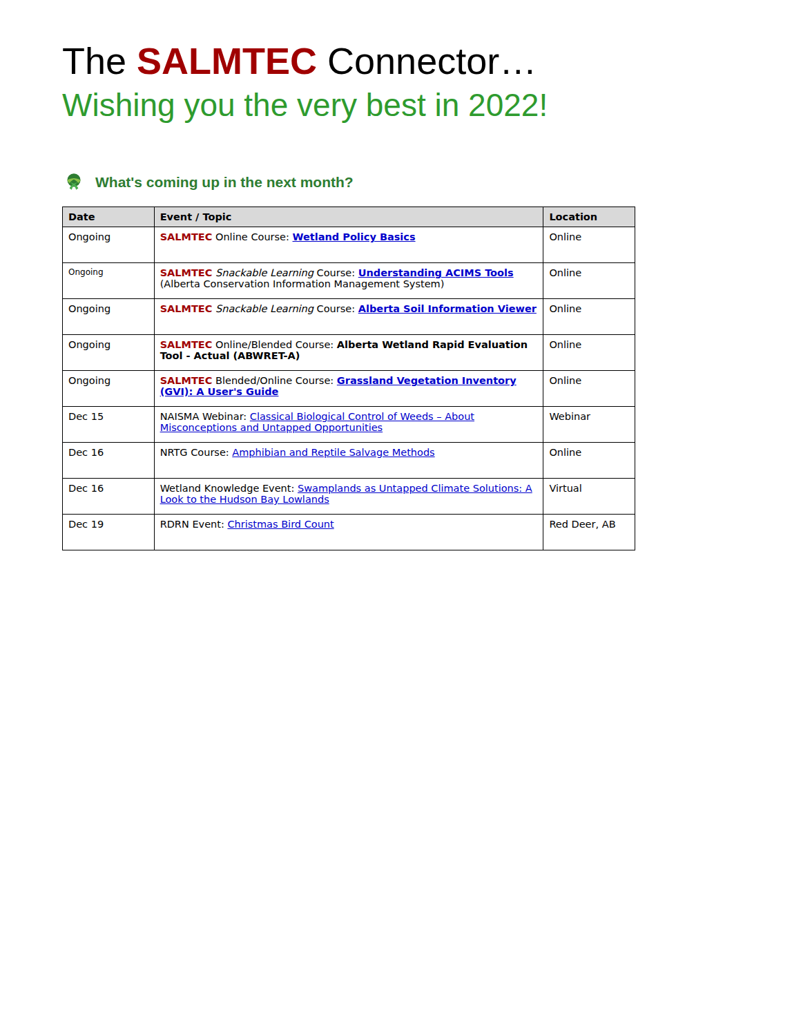The SALMTEC Connector…
Wishing you the very best in 2022!
What's coming up in the next month?
| Date | Event / Topic | Location |
| --- | --- | --- |
| Ongoing | SALMTEC Online Course: Wetland Policy Basics | Online |
| Ongoing | SALMTEC Snackable Learning Course: Understanding ACIMS Tools (Alberta Conservation Information Management System) | Online |
| Ongoing | SALMTEC Snackable Learning Course: Alberta Soil Information Viewer | Online |
| Ongoing | SALMTEC Online/Blended Course: Alberta Wetland Rapid Evaluation Tool - Actual (ABWRET-A) | Online |
| Ongoing | SALMTEC Blended/Online Course: Grassland Vegetation Inventory (GVI): A User's Guide | Online |
| Dec 15 | NAISMA Webinar: Classical Biological Control of Weeds – About Misconceptions and Untapped Opportunities | Webinar |
| Dec 16 | NRTG Course: Amphibian and Reptile Salvage Methods | Online |
| Dec 16 | Wetland Knowledge Event: Swamplands as Untapped Climate Solutions: A Look to the Hudson Bay Lowlands | Virtual |
| Dec 19 | RDRN Event: Christmas Bird Count | Red Deer, AB |